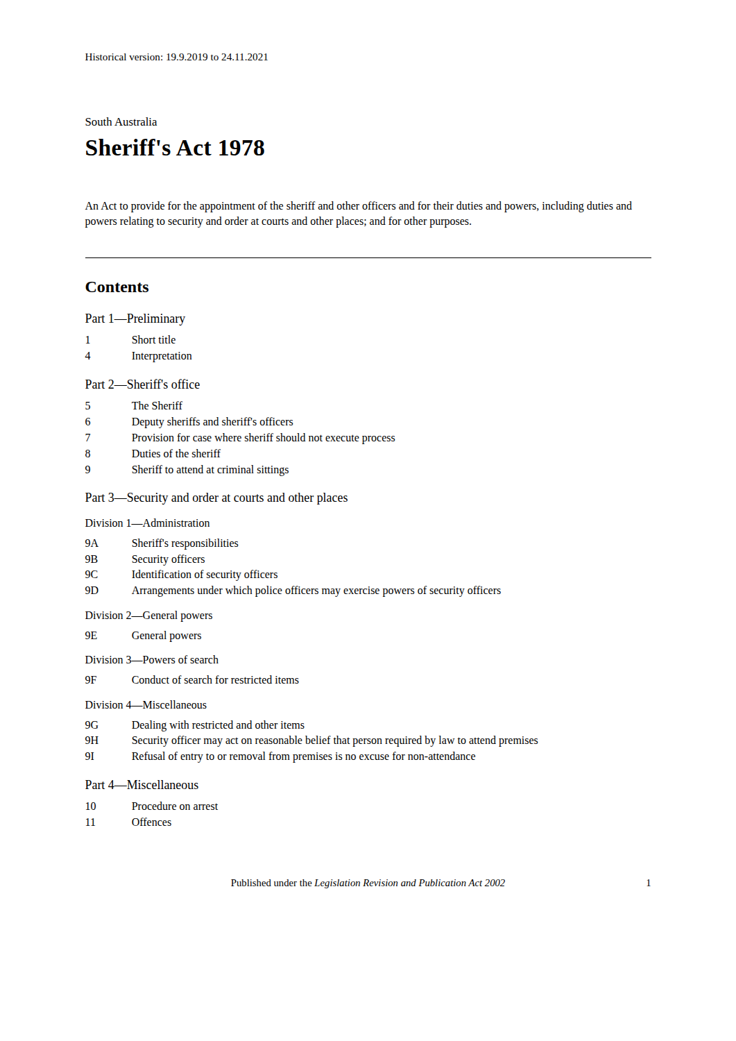Historical version: 19.9.2019 to 24.11.2021
South Australia
Sheriff's Act 1978
An Act to provide for the appointment of the sheriff and other officers and for their duties and powers, including duties and powers relating to security and order at courts and other places; and for other purposes.
Contents
Part 1—Preliminary
| 1 | Short title |
| 4 | Interpretation |
Part 2—Sheriff's office
| 5 | The Sheriff |
| 6 | Deputy sheriffs and sheriff's officers |
| 7 | Provision for case where sheriff should not execute process |
| 8 | Duties of the sheriff |
| 9 | Sheriff to attend at criminal sittings |
Part 3—Security and order at courts and other places
Division 1—Administration
| 9A | Sheriff's responsibilities |
| 9B | Security officers |
| 9C | Identification of security officers |
| 9D | Arrangements under which police officers may exercise powers of security officers |
Division 2—General powers
| 9E | General powers |
Division 3—Powers of search
| 9F | Conduct of search for restricted items |
Division 4—Miscellaneous
| 9G | Dealing with restricted and other items |
| 9H | Security officer may act on reasonable belief that person required by law to attend premises |
| 9I | Refusal of entry to or removal from premises is no excuse for non-attendance |
Part 4—Miscellaneous
| 10 | Procedure on arrest |
| 11 | Offences |
Published under the Legislation Revision and Publication Act 2002
1